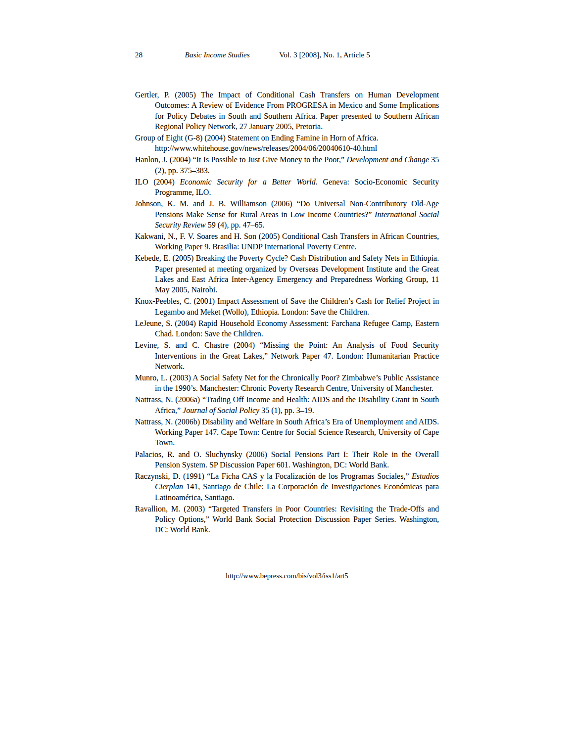28 Basic Income Studies Vol. 3 [2008], No. 1, Article 5
Gertler, P. (2005) The Impact of Conditional Cash Transfers on Human Development Outcomes: A Review of Evidence From PROGRESA in Mexico and Some Implications for Policy Debates in South and Southern Africa. Paper presented to Southern African Regional Policy Network, 27 January 2005, Pretoria.
Group of Eight (G-8) (2004) Statement on Ending Famine in Horn of Africa. http://www.whitehouse.gov/news/releases/2004/06/20040610-40.html
Hanlon, J. (2004) “It Is Possible to Just Give Money to the Poor,” Development and Change 35 (2), pp. 375–383.
ILO (2004) Economic Security for a Better World. Geneva: Socio-Economic Security Programme, ILO.
Johnson, K. M. and J. B. Williamson (2006) “Do Universal Non-Contributory Old-Age Pensions Make Sense for Rural Areas in Low Income Countries?” International Social Security Review 59 (4), pp. 47–65.
Kakwani, N., F. V. Soares and H. Son (2005) Conditional Cash Transfers in African Countries, Working Paper 9. Brasilia: UNDP International Poverty Centre.
Kebede, E. (2005) Breaking the Poverty Cycle? Cash Distribution and Safety Nets in Ethiopia. Paper presented at meeting organized by Overseas Development Institute and the Great Lakes and East Africa Inter-Agency Emergency and Preparedness Working Group, 11 May 2005, Nairobi.
Knox-Peebles, C. (2001) Impact Assessment of Save the Children’s Cash for Relief Project in Legambo and Meket (Wollo), Ethiopia. London: Save the Children.
LeJeune, S. (2004) Rapid Household Economy Assessment: Farchana Refugee Camp, Eastern Chad. London: Save the Children.
Levine, S. and C. Chastre (2004) “Missing the Point: An Analysis of Food Security Interventions in the Great Lakes,” Network Paper 47. London: Humanitarian Practice Network.
Munro, L. (2003) A Social Safety Net for the Chronically Poor? Zimbabwe’s Public Assistance in the 1990’s. Manchester: Chronic Poverty Research Centre, University of Manchester.
Nattrass, N. (2006a) “Trading Off Income and Health: AIDS and the Disability Grant in South Africa,” Journal of Social Policy 35 (1), pp. 3–19.
Nattrass, N. (2006b) Disability and Welfare in South Africa’s Era of Unemployment and AIDS. Working Paper 147. Cape Town: Centre for Social Science Research, University of Cape Town.
Palacios, R. and O. Sluchynsky (2006) Social Pensions Part I: Their Role in the Overall Pension System. SP Discussion Paper 601. Washington, DC: World Bank.
Raczynski, D. (1991) “La Ficha CAS y la Focalización de los Programas Sociales,” Estudios Cierplan 141, Santiago de Chile: La Corporación de Investigaciones Económicas para Latinoamérica, Santiago.
Ravallion, M. (2003) “Targeted Transfers in Poor Countries: Revisiting the Trade-Offs and Policy Options,” World Bank Social Protection Discussion Paper Series. Washington, DC: World Bank.
http://www.bepress.com/bis/vol3/iss1/art5